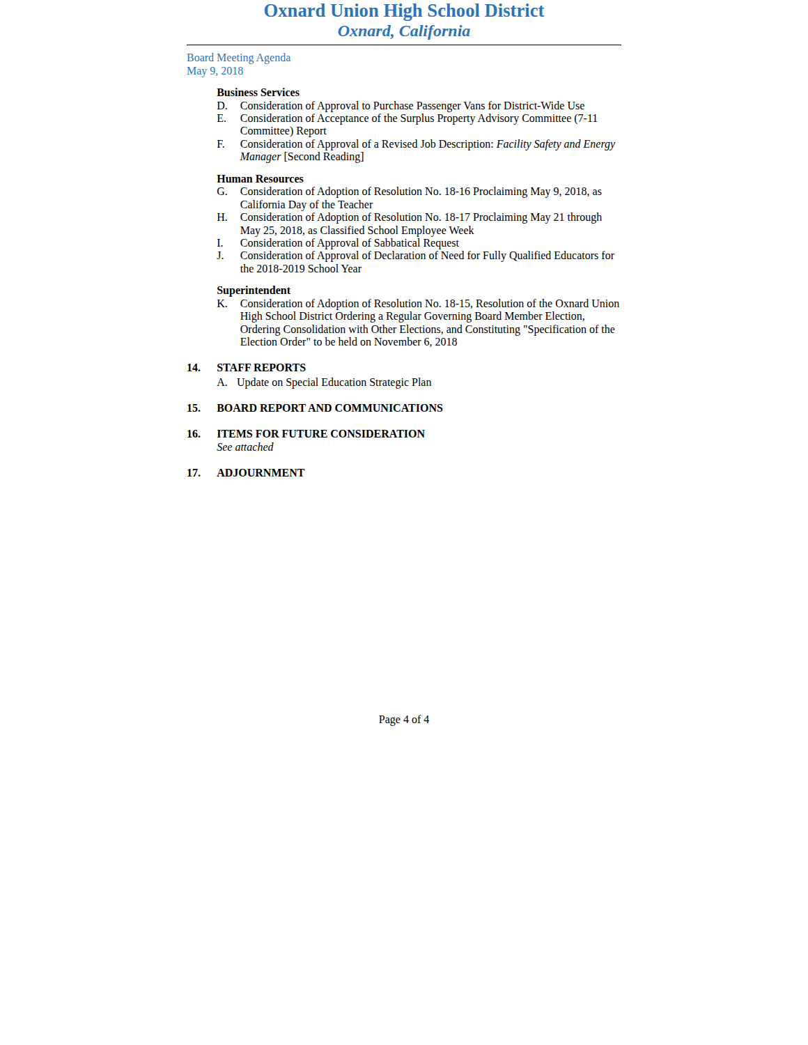Oxnard Union High School District
Oxnard, California
Board Meeting Agenda
May 9, 2018
Business Services
D. Consideration of Approval to Purchase Passenger Vans for District-Wide Use
E. Consideration of Acceptance of the Surplus Property Advisory Committee (7-11 Committee) Report
F. Consideration of Approval of a Revised Job Description: Facility Safety and Energy Manager [Second Reading]
Human Resources
G. Consideration of Adoption of Resolution No. 18-16 Proclaiming May 9, 2018, as California Day of the Teacher
H. Consideration of Adoption of Resolution No. 18-17 Proclaiming May 21 through May 25, 2018, as Classified School Employee Week
I. Consideration of Approval of Sabbatical Request
J. Consideration of Approval of Declaration of Need for Fully Qualified Educators for the 2018-2019 School Year
Superintendent
K. Consideration of Adoption of Resolution No. 18-15, Resolution of the Oxnard Union High School District Ordering a Regular Governing Board Member Election, Ordering Consolidation with Other Elections, and Constituting "Specification of the Election Order" to be held on November 6, 2018
14.
STAFF REPORTS
A. Update on Special Education Strategic Plan
15.
BOARD REPORT AND COMMUNICATIONS
16.
ITEMS FOR FUTURE CONSIDERATION
See attached
17.
ADJOURNMENT
Page 4 of 4